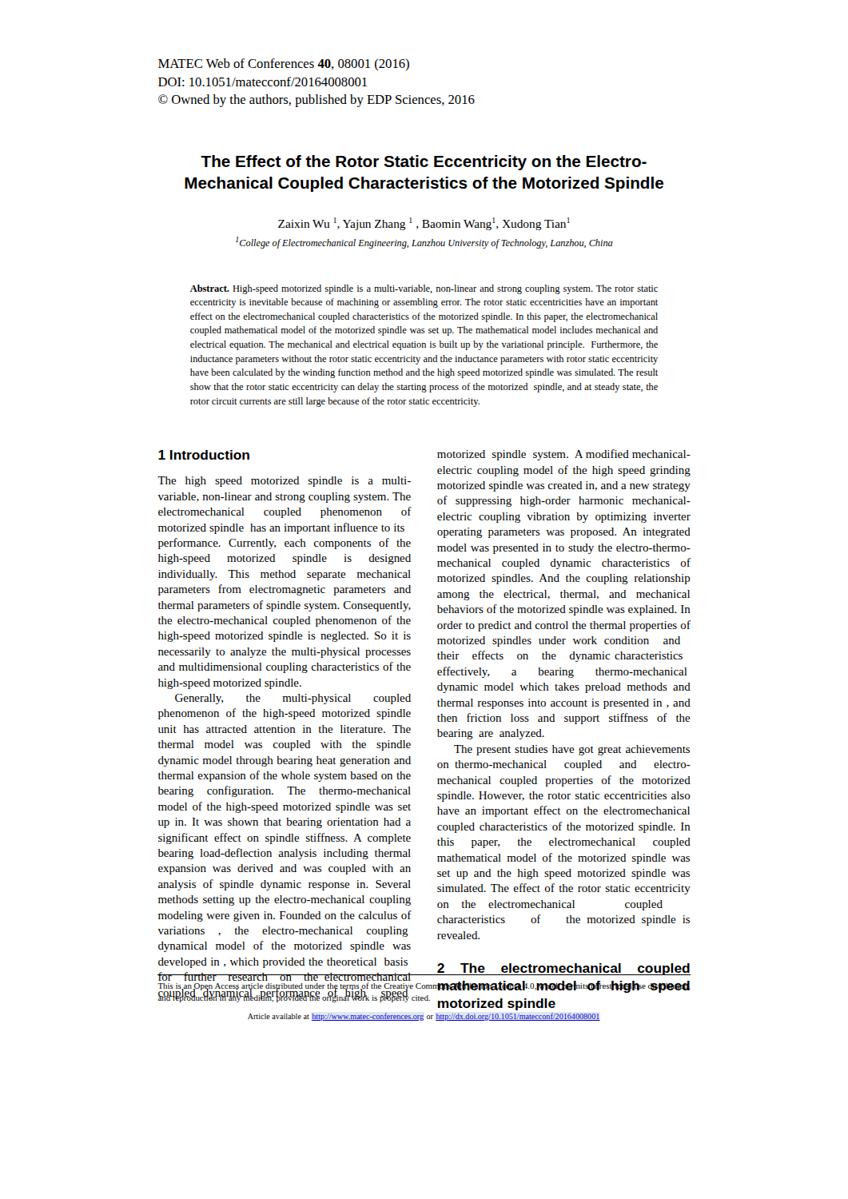MATEC Web of Conferences 40, 08001 (2016)
DOI: 10.1051/matecconf/20164008001
© Owned by the authors, published by EDP Sciences, 2016
The Effect of the Rotor Static Eccentricity on the Electro-Mechanical Coupled Characteristics of the Motorized Spindle
Zaixin Wu 1, Yajun Zhang 1 , Baomin Wang1, Xudong Tian1
1College of Electromechanical Engineering, Lanzhou University of Technology, Lanzhou, China
Abstract. High-speed motorized spindle is a multi-variable, non-linear and strong coupling system. The rotor static eccentricity is inevitable because of machining or assembling error. The rotor static eccentricities have an important effect on the electromechanical coupled characteristics of the motorized spindle. In this paper, the electromechanical coupled mathematical model of the motorized spindle was set up. The mathematical model includes mechanical and electrical equation. The mechanical and electrical equation is built up by the variational principle. Furthermore, the inductance parameters without the rotor static eccentricity and the inductance parameters with rotor static eccentricity have been calculated by the winding function method and the high speed motorized spindle was simulated. The result show that the rotor static eccentricity can delay the starting process of the motorized spindle, and at steady state, the rotor circuit currents are still large because of the rotor static eccentricity.
1 Introduction
The high speed motorized spindle is a multi-variable, non-linear and strong coupling system. The electromechanical coupled phenomenon of motorized spindle has an important influence to its performance. Currently, each components of the high-speed motorized spindle is designed individually. This method separate mechanical parameters from electromagnetic parameters and thermal parameters of spindle system. Consequently, the electro-mechanical coupled phenomenon of the high-speed motorized spindle is neglected. So it is necessarily to analyze the multi-physical processes and multidimensional coupling characteristics of the high-speed motorized spindle.
Generally, the multi-physical coupled phenomenon of the high-speed motorized spindle unit has attracted attention in the literature. The thermal model was coupled with the spindle dynamic model through bearing heat generation and thermal expansion of the whole system based on the bearing configuration. The thermo-mechanical model of the high-speed motorized spindle was set up in. It was shown that bearing orientation had a significant effect on spindle stiffness. A complete bearing load-deflection analysis including thermal expansion was derived and was coupled with an analysis of spindle dynamic response in. Several methods setting up the electro-mechanical coupling modeling were given in. Founded on the calculus of variations , the electro-mechanical coupling dynamical model of the motorized spindle was developed in , which provided the theoretical basis for further research on the electromechanical coupled dynamical performance of high speed motorized spindle system. A modified mechanical-electric coupling model of the high speed grinding motorized spindle was created in, and a new strategy of suppressing high-order harmonic mechanical-electric coupling vibration by optimizing inverter operating parameters was proposed. An integrated model was presented in to study the electro-thermo-mechanical coupled dynamic characteristics of motorized spindles. And the coupling relationship among the electrical, thermal, and mechanical behaviors of the motorized spindle was explained. In order to predict and control the thermal properties of motorized spindles under work condition and their effects on the dynamic characteristics effectively, a bearing thermo-mechanical dynamic model which takes preload methods and thermal responses into account is presented in , and then friction loss and support stiffness of the bearing are analyzed.
The present studies have got great achievements on thermo-mechanical coupled and electro-mechanical coupled properties of the motorized spindle. However, the rotor static eccentricities also have an important effect on the electromechanical coupled characteristics of the motorized spindle. In this paper, the electromechanical coupled mathematical model of the motorized spindle was set up and the high speed motorized spindle was simulated. The effect of the rotor static eccentricity on the electromechanical coupled characteristics of the motorized spindle is revealed.
2 The electromechanical coupled mathematical model of high speed motorized spindle
This is an Open Access article distributed under the terms of the Creative Commons Attribution License 4.0, which permits unrestricted use distribution, and reproduction in any medium, provided the original work is properly cited.
Article available at http://www.matec-conferences.org or http://dx.doi.org/10.1051/matecconf/20164008001